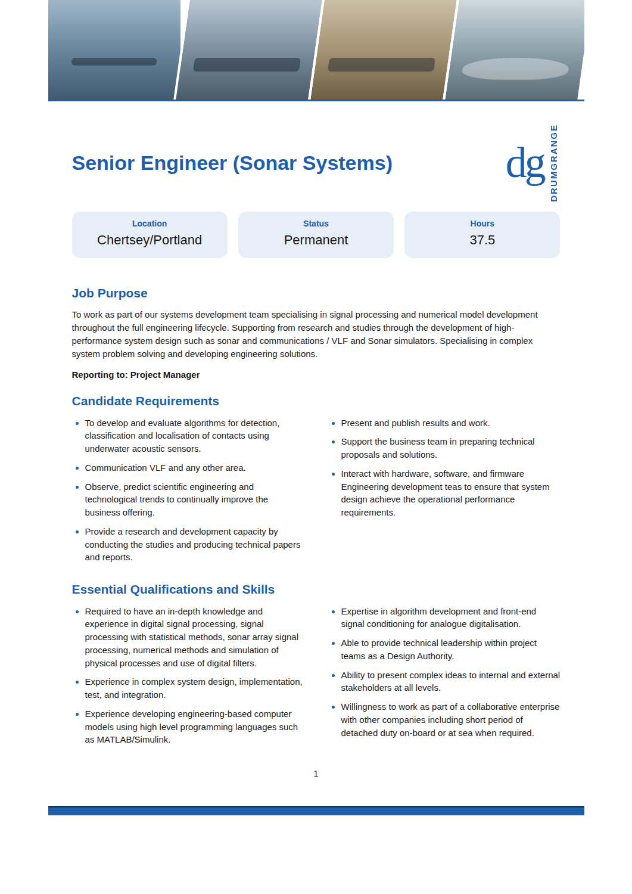Senior Engineer (Sonar Systems)
dg DRUMGRANGE
Location
Chertsey/Portland
Status
Permanent
Hours
37.5
Job Purpose
To work as part of our systems development team specialising in signal processing and numerical model development throughout the full engineering lifecycle. Supporting from research and studies through the development of high-performance system design such as sonar and communications / VLF and Sonar simulators. Specialising in complex system problem solving and developing engineering solutions.
Reporting to: Project Manager
Candidate Requirements
To develop and evaluate algorithms for detection, classification and localisation of contacts using underwater acoustic sensors.
Communication VLF and any other area.
Observe, predict scientific engineering and technological trends to continually improve the business offering.
Provide a research and development capacity by conducting the studies and producing technical papers and reports.
Present and publish results and work.
Support the business team in preparing technical proposals and solutions.
Interact with hardware, software, and firmware Engineering development teas to ensure that system design achieve the operational performance requirements.
Essential Qualifications and Skills
Required to have an in-depth knowledge and experience in digital signal processing, signal processing with statistical methods, sonar array signal processing, numerical methods and simulation of physical processes and use of digital filters.
Experience in complex system design, implementation, test, and integration.
Experience developing engineering-based computer models using high level programming languages such as MATLAB/Simulink.
Expertise in algorithm development and front-end signal conditioning for analogue digitalisation.
Able to provide technical leadership within project teams as a Design Authority.
Ability to present complex ideas to internal and external stakeholders at all levels.
Willingness to work as part of a collaborative enterprise with other companies including short period of detached duty on-board or at sea when required.
1